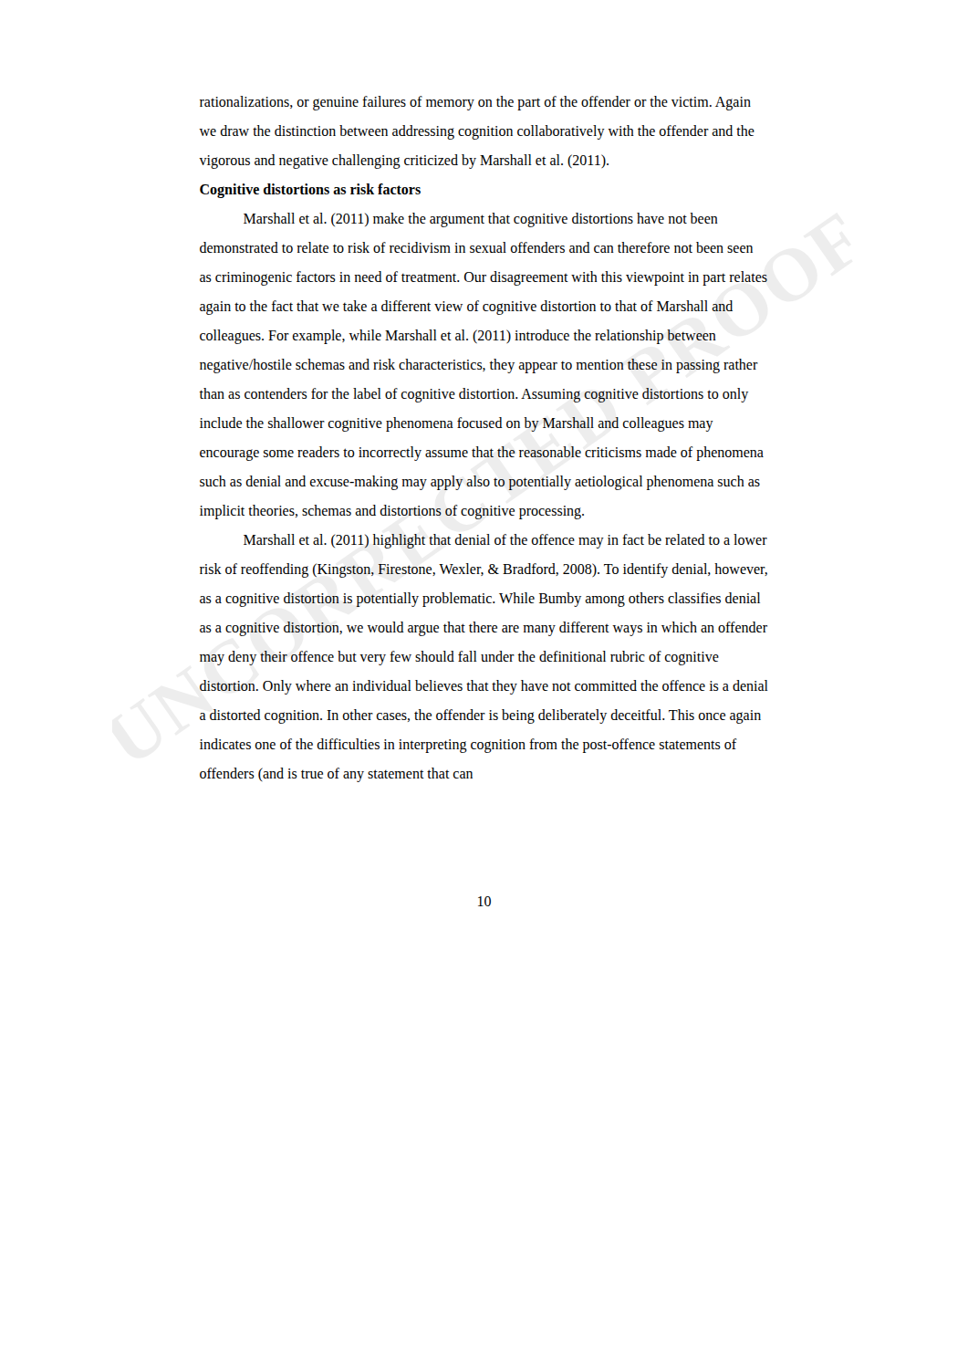UNCORRECTED PROOF
rationalizations, or genuine failures of memory on the part of the offender or the victim. Again we draw the distinction between addressing cognition collaboratively with the offender and the vigorous and negative challenging criticized by Marshall et al. (2011).
Cognitive distortions as risk factors
Marshall et al. (2011) make the argument that cognitive distortions have not been demonstrated to relate to risk of recidivism in sexual offenders and can therefore not been seen as criminogenic factors in need of treatment. Our disagreement with this viewpoint in part relates again to the fact that we take a different view of cognitive distortion to that of Marshall and colleagues. For example, while Marshall et al. (2011) introduce the relationship between negative/hostile schemas and risk characteristics, they appear to mention these in passing rather than as contenders for the label of cognitive distortion. Assuming cognitive distortions to only include the shallower cognitive phenomena focused on by Marshall and colleagues may encourage some readers to incorrectly assume that the reasonable criticisms made of phenomena such as denial and excuse-making may apply also to potentially aetiological phenomena such as implicit theories, schemas and distortions of cognitive processing.
Marshall et al. (2011) highlight that denial of the offence may in fact be related to a lower risk of reoffending (Kingston, Firestone, Wexler, & Bradford, 2008). To identify denial, however, as a cognitive distortion is potentially problematic. While Bumby among others classifies denial as a cognitive distortion, we would argue that there are many different ways in which an offender may deny their offence but very few should fall under the definitional rubric of cognitive distortion. Only where an individual believes that they have not committed the offence is a denial a distorted cognition. In other cases, the offender is being deliberately deceitful. This once again indicates one of the difficulties in interpreting cognition from the post-offence statements of offenders (and is true of any statement that can
10